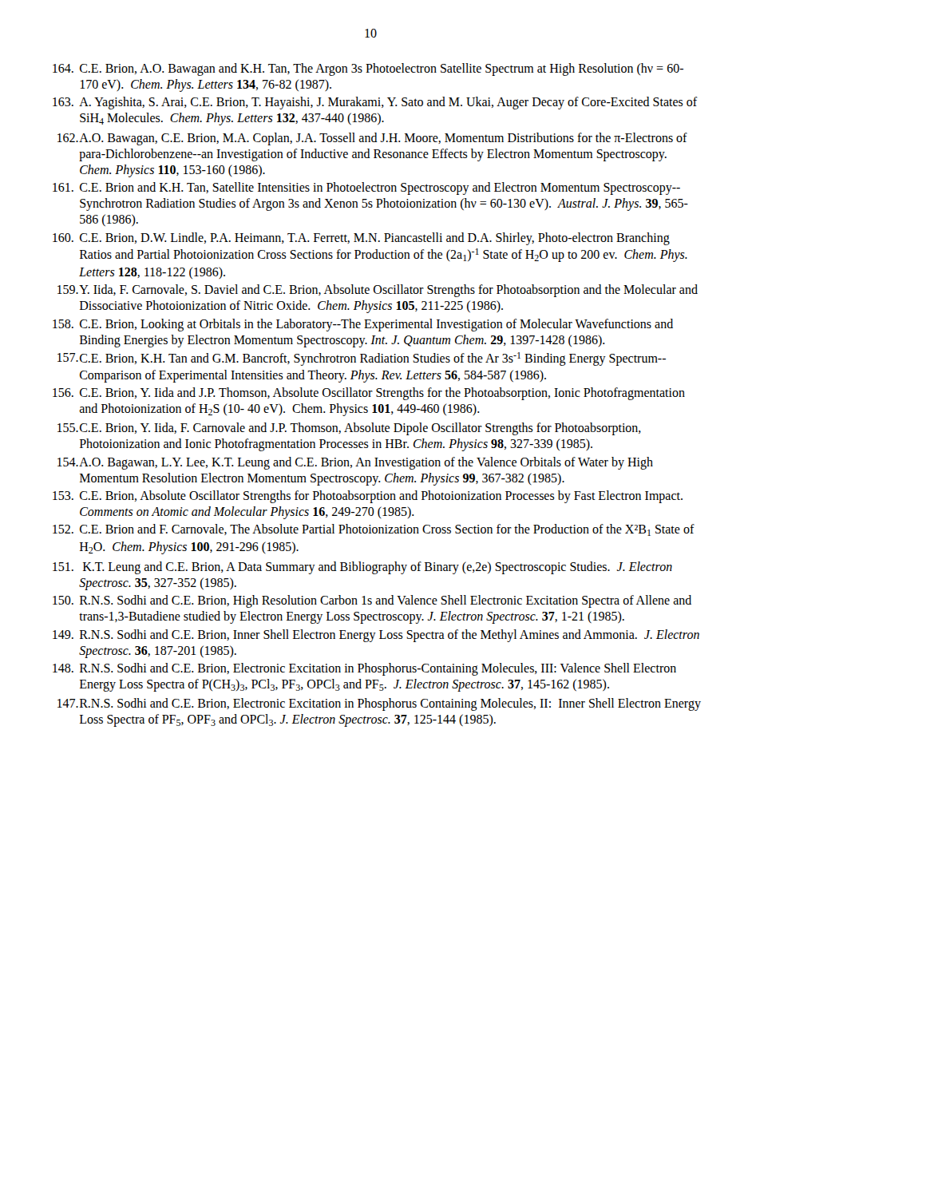10
164. C.E. Brion, A.O. Bawagan and K.H. Tan, The Argon 3s Photoelectron Satellite Spectrum at High Resolution (hν = 60-170 eV). Chem. Phys. Letters 134, 76-82 (1987).
163. A. Yagishita, S. Arai, C.E. Brion, T. Hayaishi, J. Murakami, Y. Sato and M. Ukai, Auger Decay of Core-Excited States of SiH4 Molecules. Chem. Phys. Letters 132, 437-440 (1986).
162. A.O. Bawagan, C.E. Brion, M.A. Coplan, J.A. Tossell and J.H. Moore, Momentum Distributions for the π-Electrons of para-Dichlorobenzene--an Investigation of Inductive and Resonance Effects by Electron Momentum Spectroscopy. Chem. Physics 110, 153-160 (1986).
161. C.E. Brion and K.H. Tan, Satellite Intensities in Photoelectron Spectroscopy and Electron Momentum Spectroscopy--Synchrotron Radiation Studies of Argon 3s and Xenon 5s Photoionization (hν = 60-130 eV). Austral. J. Phys. 39, 565-586 (1986).
160. C.E. Brion, D.W. Lindle, P.A. Heimann, T.A. Ferrett, M.N. Piancastelli and D.A. Shirley, Photo-electron Branching Ratios and Partial Photoionization Cross Sections for Production of the (2a1)-1 State of H2O up to 200 ev. Chem. Phys. Letters 128, 118-122 (1986).
159. Y. Iida, F. Carnovale, S. Daviel and C.E. Brion, Absolute Oscillator Strengths for Photoabsorption and the Molecular and Dissociative Photoionization of Nitric Oxide. Chem. Physics 105, 211-225 (1986).
158. C.E. Brion, Looking at Orbitals in the Laboratory--The Experimental Investigation of Molecular Wavefunctions and Binding Energies by Electron Momentum Spectroscopy. Int. J. Quantum Chem. 29, 1397-1428 (1986).
157. C.E. Brion, K.H. Tan and G.M. Bancroft, Synchrotron Radiation Studies of the Ar 3s-1 Binding Energy Spectrum--Comparison of Experimental Intensities and Theory. Phys. Rev. Letters 56, 584-587 (1986).
156. C.E. Brion, Y. Iida and J.P. Thomson, Absolute Oscillator Strengths for the Photoabsorption, Ionic Photofragmentation and Photoionization of H2S (10- 40 eV). Chem. Physics 101, 449-460 (1986).
155. C.E. Brion, Y. Iida, F. Carnovale and J.P. Thomson, Absolute Dipole Oscillator Strengths for Photoabsorption, Photoionization and Ionic Photofragmentation Processes in HBr. Chem. Physics 98, 327-339 (1985).
154. A.O. Bagawan, L.Y. Lee, K.T. Leung and C.E. Brion, An Investigation of the Valence Orbitals of Water by High Momentum Resolution Electron Momentum Spectroscopy. Chem. Physics 99, 367-382 (1985).
153. C.E. Brion, Absolute Oscillator Strengths for Photoabsorption and Photoionization Processes by Fast Electron Impact. Comments on Atomic and Molecular Physics 16, 249-270 (1985).
152. C.E. Brion and F. Carnovale, The Absolute Partial Photoionization Cross Section for the Production of the X²B1 State of H2O. Chem. Physics 100, 291-296 (1985).
151. K.T. Leung and C.E. Brion, A Data Summary and Bibliography of Binary (e,2e) Spectroscopic Studies. J. Electron Spectrosc. 35, 327-352 (1985).
150. R.N.S. Sodhi and C.E. Brion, High Resolution Carbon 1s and Valence Shell Electronic Excitation Spectra of Allene and trans-1,3-Butadiene studied by Electron Energy Loss Spectroscopy. J. Electron Spectrosc. 37, 1-21 (1985).
149. R.N.S. Sodhi and C.E. Brion, Inner Shell Electron Energy Loss Spectra of the Methyl Amines and Ammonia. J. Electron Spectrosc. 36, 187-201 (1985).
148. R.N.S. Sodhi and C.E. Brion, Electronic Excitation in Phosphorus-Containing Molecules, III: Valence Shell Electron Energy Loss Spectra of P(CH3)3, PCl3, PF3, OPCl3 and PF5. J. Electron Spectrosc. 37, 145-162 (1985).
147. R.N.S. Sodhi and C.E. Brion, Electronic Excitation in Phosphorus Containing Molecules, II: Inner Shell Electron Energy Loss Spectra of PF5, OPF3 and OPCl3. J. Electron Spectrosc. 37, 125-144 (1985).